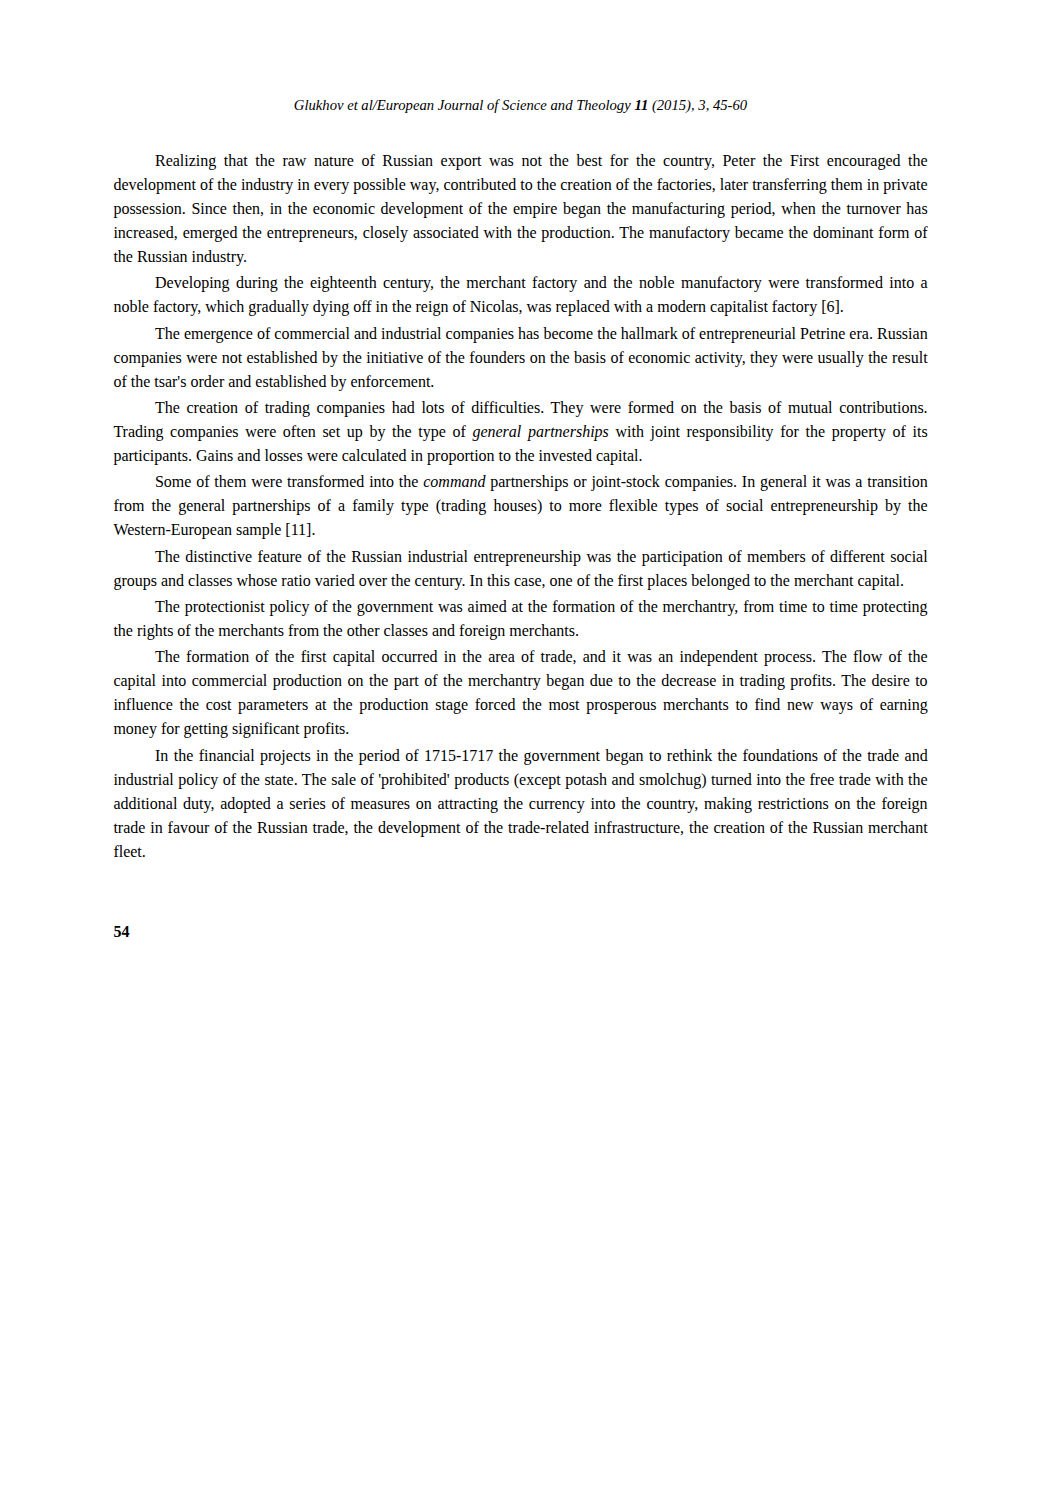Glukhov et al/European Journal of Science and Theology 11 (2015), 3, 45-60
Realizing that the raw nature of Russian export was not the best for the country, Peter the First encouraged the development of the industry in every possible way, contributed to the creation of the factories, later transferring them in private possession. Since then, in the economic development of the empire began the manufacturing period, when the turnover has increased, emerged the entrepreneurs, closely associated with the production. The manufactory became the dominant form of the Russian industry.
Developing during the eighteenth century, the merchant factory and the noble manufactory were transformed into a noble factory, which gradually dying off in the reign of Nicolas, was replaced with a modern capitalist factory [6].
The emergence of commercial and industrial companies has become the hallmark of entrepreneurial Petrine era. Russian companies were not established by the initiative of the founders on the basis of economic activity, they were usually the result of the tsar's order and established by enforcement.
The creation of trading companies had lots of difficulties. They were formed on the basis of mutual contributions. Trading companies were often set up by the type of general partnerships with joint responsibility for the property of its participants. Gains and losses were calculated in proportion to the invested capital.
Some of them were transformed into the command partnerships or joint-stock companies. In general it was a transition from the general partnerships of a family type (trading houses) to more flexible types of social entrepreneurship by the Western-European sample [11].
The distinctive feature of the Russian industrial entrepreneurship was the participation of members of different social groups and classes whose ratio varied over the century. In this case, one of the first places belonged to the merchant capital.
The protectionist policy of the government was aimed at the formation of the merchantry, from time to time protecting the rights of the merchants from the other classes and foreign merchants.
The formation of the first capital occurred in the area of trade, and it was an independent process. The flow of the capital into commercial production on the part of the merchantry began due to the decrease in trading profits. The desire to influence the cost parameters at the production stage forced the most prosperous merchants to find new ways of earning money for getting significant profits.
In the financial projects in the period of 1715-1717 the government began to rethink the foundations of the trade and industrial policy of the state. The sale of 'prohibited' products (except potash and smolchug) turned into the free trade with the additional duty, adopted a series of measures on attracting the currency into the country, making restrictions on the foreign trade in favour of the Russian trade, the development of the trade-related infrastructure, the creation of the Russian merchant fleet.
54